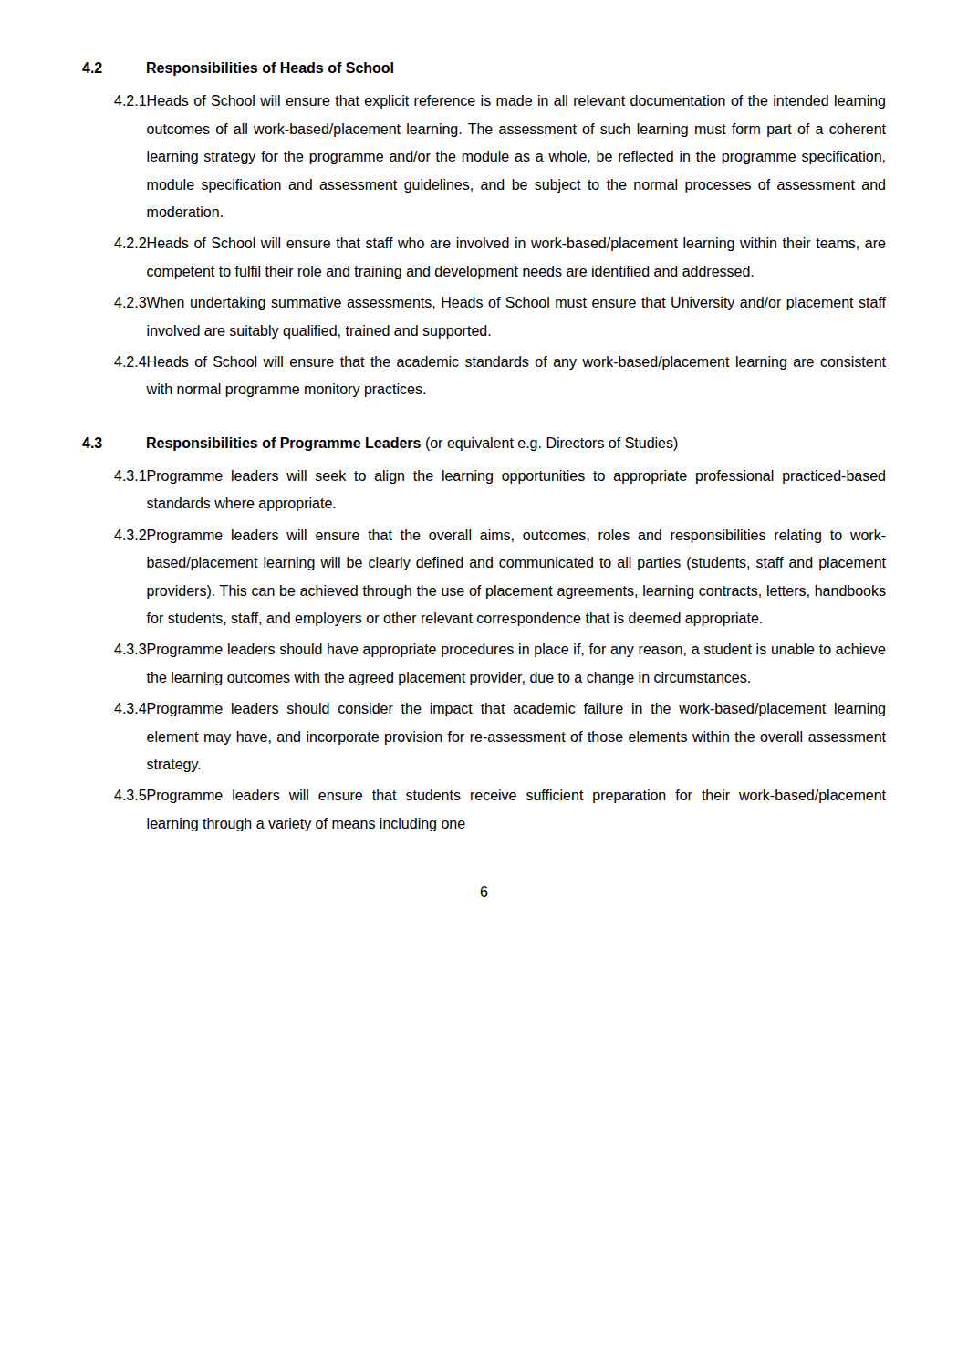4.2 Responsibilities of Heads of School
4.2.1 Heads of School will ensure that explicit reference is made in all relevant documentation of the intended learning outcomes of all work-based/placement learning. The assessment of such learning must form part of a coherent learning strategy for the programme and/or the module as a whole, be reflected in the programme specification, module specification and assessment guidelines, and be subject to the normal processes of assessment and moderation.
4.2.2 Heads of School will ensure that staff who are involved in work-based/placement learning within their teams, are competent to fulfil their role and training and development needs are identified and addressed.
4.2.3 When undertaking summative assessments, Heads of School must ensure that University and/or placement staff involved are suitably qualified, trained and supported.
4.2.4 Heads of School will ensure that the academic standards of any work-based/placement learning are consistent with normal programme monitory practices.
4.3 Responsibilities of Programme Leaders (or equivalent e.g. Directors of Studies)
4.3.1 Programme leaders will seek to align the learning opportunities to appropriate professional practiced-based standards where appropriate.
4.3.2 Programme leaders will ensure that the overall aims, outcomes, roles and responsibilities relating to work-based/placement learning will be clearly defined and communicated to all parties (students, staff and placement providers). This can be achieved through the use of placement agreements, learning contracts, letters, handbooks for students, staff, and employers or other relevant correspondence that is deemed appropriate.
4.3.3 Programme leaders should have appropriate procedures in place if, for any reason, a student is unable to achieve the learning outcomes with the agreed placement provider, due to a change in circumstances.
4.3.4 Programme leaders should consider the impact that academic failure in the work-based/placement learning element may have, and incorporate provision for re-assessment of those elements within the overall assessment strategy.
4.3.5 Programme leaders will ensure that students receive sufficient preparation for their work-based/placement learning through a variety of means including one
6